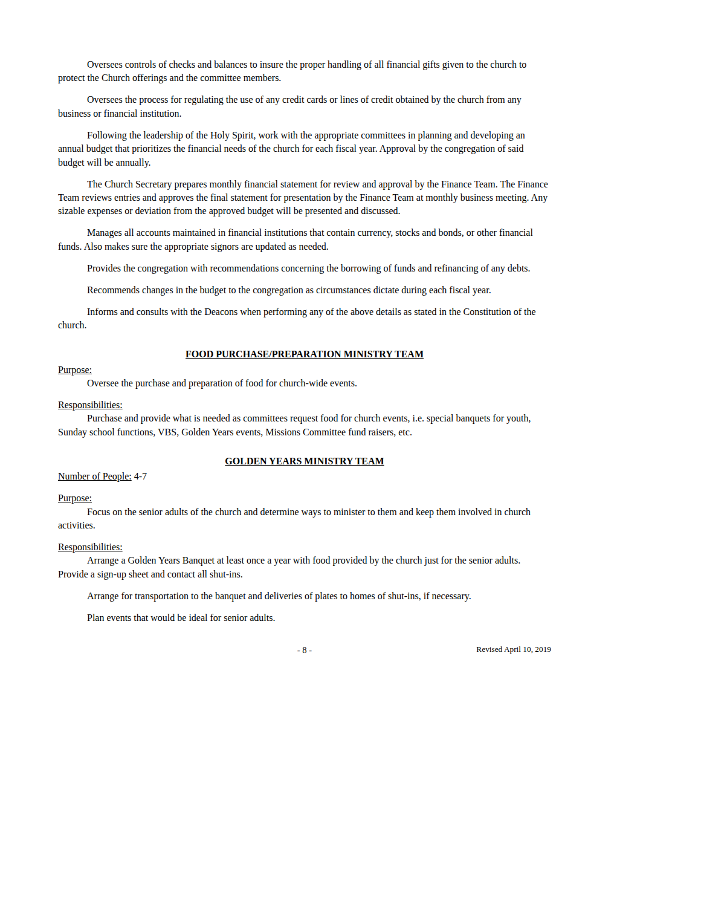Oversees controls of checks and balances to insure the proper handling of all financial gifts given to the church to protect the Church offerings and the committee members.
Oversees the process for regulating the use of any credit cards or lines of credit obtained by the church from any business or financial institution.
Following the leadership of the Holy Spirit, work with the appropriate committees in planning and developing an annual budget that prioritizes the financial needs of the church for each fiscal year. Approval by the congregation of said budget will be annually.
The Church Secretary prepares monthly financial statement for review and approval by the Finance Team. The Finance Team reviews entries and approves the final statement for presentation by the Finance Team at monthly business meeting. Any sizable expenses or deviation from the approved budget will be presented and discussed.
Manages all accounts maintained in financial institutions that contain currency, stocks and bonds, or other financial funds. Also makes sure the appropriate signors are updated as needed.
Provides the congregation with recommendations concerning the borrowing of funds and refinancing of any debts.
Recommends changes in the budget to the congregation as circumstances dictate during each fiscal year.
Informs and consults with the Deacons when performing any of the above details as stated in the Constitution of the church.
FOOD PURCHASE/PREPARATION MINISTRY TEAM
Purpose:
Oversee the purchase and preparation of food for church-wide events.
Responsibilities:
Purchase and provide what is needed as committees request food for church events, i.e. special banquets for youth, Sunday school functions, VBS, Golden Years events, Missions Committee fund raisers, etc.
GOLDEN YEARS MINISTRY TEAM
Number of People: 4-7
Purpose:
Focus on the senior adults of the church and determine ways to minister to them and keep them involved in church activities.
Responsibilities:
Arrange a Golden Years Banquet at least once a year with food provided by the church just for the senior adults. Provide a sign-up sheet and contact all shut-ins.
Arrange for transportation to the banquet and deliveries of plates to homes of shut-ins, if necessary.
Plan events that would be ideal for senior adults.
- 8 -
Revised April 10, 2019